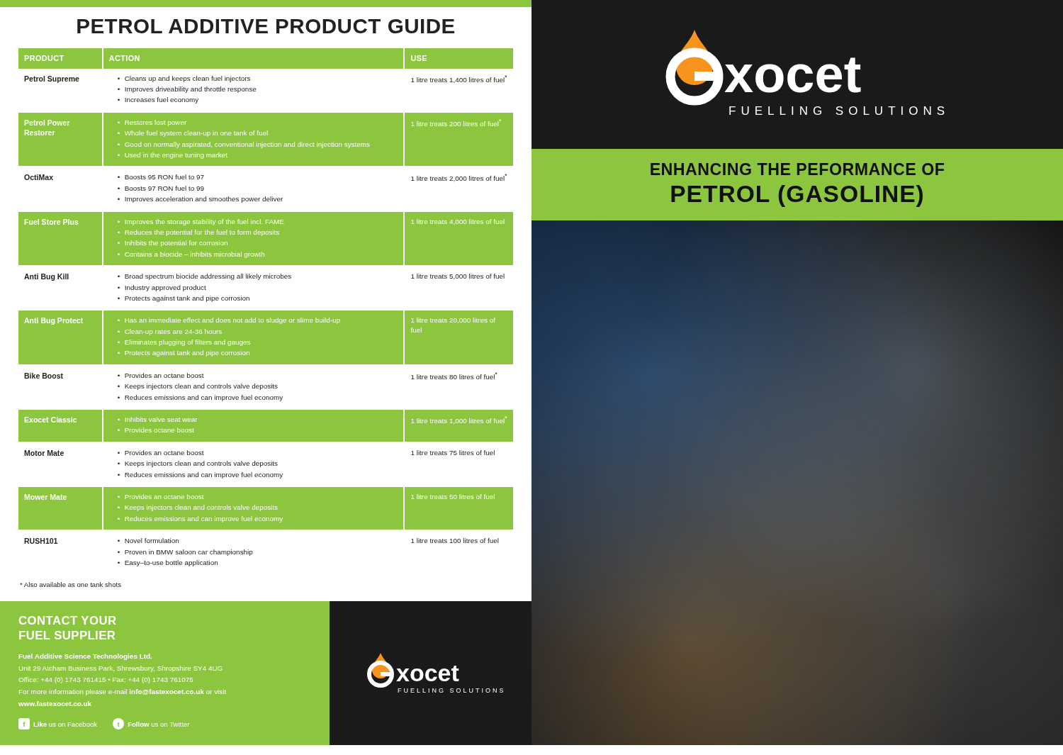PETROL ADDITIVE PRODUCT GUIDE
| PRODUCT | ACTION | USE |
| --- | --- | --- |
| Petrol Supreme | Cleans up and keeps clean fuel injectors Improves driveability and throttle response Increases fuel economy | 1 litre treats 1,400 litres of fuel * |
| Petrol Power Restorer | Restores lost power Whole fuel system clean-up in one tank of fuel Good on normally aspirated, conventional injection and direct injection systems Used in the engine tuning market | 1 litre treats 200 litres of fuel * |
| OctiMax | Boosts 95 RON fuel to 97 Boosts 97 RON fuel to 99 Improves acceleration and smoothes power deliver | 1 litre treats 2,000 litres of fuel * |
| Fuel Store Plus | Improves the storage stability of the fuel incl. FAME Reduces the potential for the fuel to form deposits Inhibits the potential for corrosion Contains a biocide – inhibits microbial growth | 1 litre treats 4,000 litres of fuel |
| Anti Bug Kill | Broad spectrum biocide addressing all likely microbes Industry approved product Protects against tank and pipe corrosion | 1 litre treats 5,000 litres of fuel |
| Anti Bug Protect | Has an immediate effect and does not add to sludge or slime build-up Clean-up rates are 24-36 hours Eliminates plugging of filters and gauges Protects against tank and pipe corrosion | 1 litre treats 20,000 litres of fuel |
| Bike Boost | Provides an octane boost Keeps injectors clean and controls valve deposits Reduces emissions and can improve fuel economy | 1 litre treats 80 litres of fuel * |
| Exocet Classic | Inhibits valve seat wear Provides octane boost | 1 litre treats 1,000 litres of fuel * |
| Motor Mate | Provides an octane boost Keeps injectors clean and controls valve deposits Reduces emissions and can improve fuel economy | 1 litre treats 75 litres of fuel |
| Mower Mate | Provides an octane boost Keeps injectors clean and controls valve deposits Reduces emissions and can improve fuel economy | 1 litre treats 50 litres of fuel |
| RUSH101 | Novel formulation Proven in BMW saloon car championship Easy–to-use bottle application | 1 litre treats 100 litres of fuel |
* Also available as one tank shots
CONTACT YOUR
FUEL SUPPLIER
Fuel Additive Science Technologies Ltd.
Unit 29 Atcham Business Park, Shrewsbury, Shropshire SY4 4UG
Office: +44 (0) 1743 761415 • Fax: +44 (0) 1743 761075
For more information please e-mail info@fastexocet.co.uk or visit
www.fastexocet.co.uk
fLike us on Facebook tFollow us on Twitter
xocet FUELLING SOLUTIONS
xocet FUELLING SOLUTIONS
ENHANCING THE PEFORMANCE OF PETROL (GASOLINE)